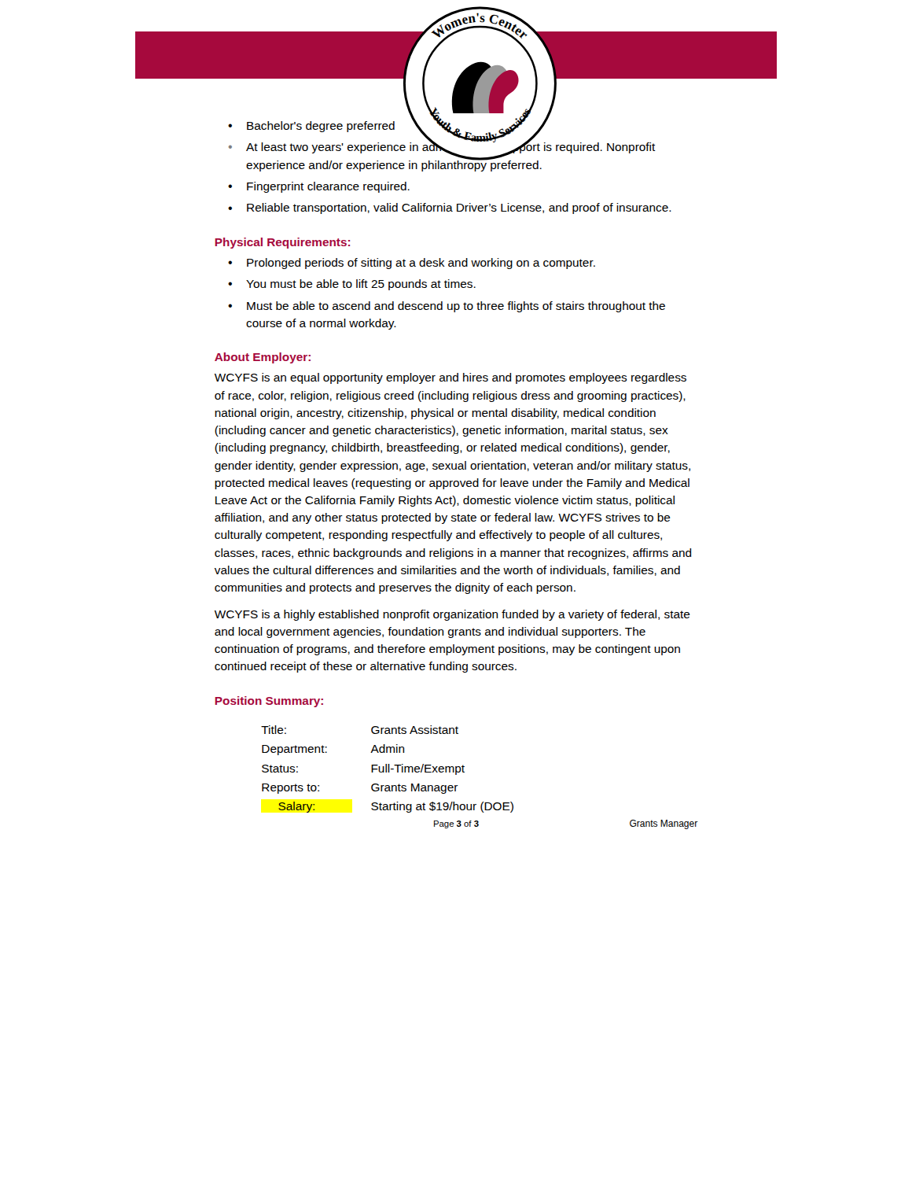Women's Center Youth & Family Services
Bachelor's degree preferred
At least two years' experience in administrative support is required. Nonprofit experience and/or experience in philanthropy preferred.
Fingerprint clearance required.
Reliable transportation, valid California Driver’s License, and proof of insurance.
Physical Requirements:
Prolonged periods of sitting at a desk and working on a computer.
You must be able to lift 25 pounds at times.
Must be able to ascend and descend up to three flights of stairs throughout the course of a normal workday.
About Employer:
WCYFS is an equal opportunity employer and hires and promotes employees regardless of race, color, religion, religious creed (including religious dress and grooming practices), national origin, ancestry, citizenship, physical or mental disability, medical condition (including cancer and genetic characteristics), genetic information, marital status, sex (including pregnancy, childbirth, breastfeeding, or related medical conditions), gender, gender identity, gender expression, age, sexual orientation, veteran and/or military status, protected medical leaves (requesting or approved for leave under the Family and Medical Leave Act or the California Family Rights Act), domestic violence victim status, political affiliation, and any other status protected by state or federal law. WCYFS strives to be culturally competent, responding respectfully and effectively to people of all cultures, classes, races, ethnic backgrounds and religions in a manner that recognizes, affirms and values the cultural differences and similarities and the worth of individuals, families, and communities and protects and preserves the dignity of each person.
WCYFS is a highly established nonprofit organization funded by a variety of federal, state and local government agencies, foundation grants and individual supporters. The continuation of programs, and therefore employment positions, may be contingent upon continued receipt of these or alternative funding sources.
Position Summary:
| Title: | Grants Assistant |
| Department: | Admin |
| Status: | Full-Time/Exempt |
| Reports to: | Grants Manager |
| Salary: | Starting at $19/hour (DOE) |
Page 3 of 3
Grants Manager